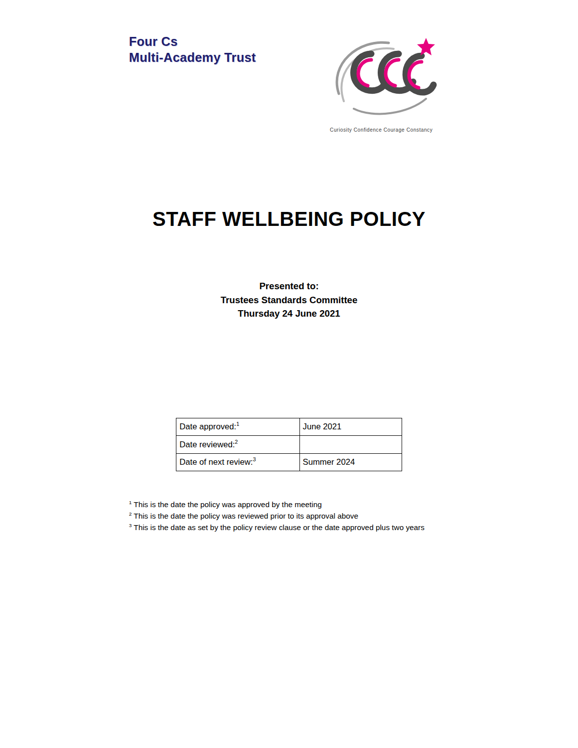Four Cs Multi-Academy Trust
Curiosity Confidence Courage Constancy
STAFF WELLBEING POLICY
Presented to:
Trustees Standards Committee
Thursday 24 June 2021
| Date approved: 1 | June 2021 |
| Date reviewed: 2 | |
| Date of next review: 3 | Summer 2024 |
1 This is the date the policy was approved by the meeting
2 This is the date the policy was reviewed prior to its approval above
3 This is the date as set by the policy review clause or the date approved plus two years